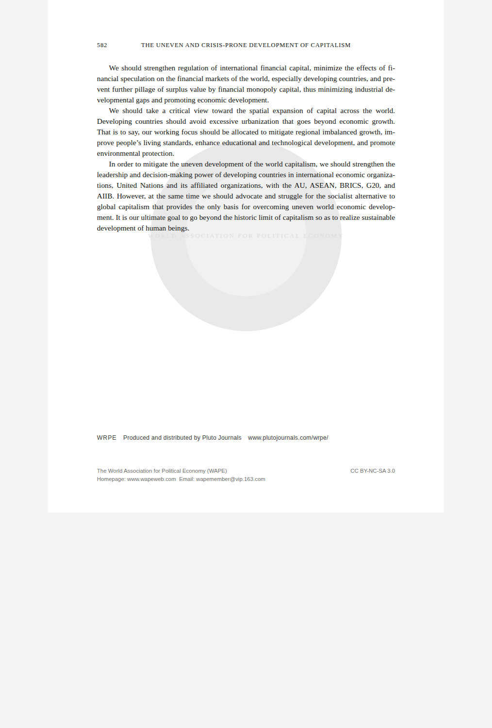WORLD ASSOCIATION FOR POLITICAL ECONOMY
582 The Uneven and Crisis-Prone Development of Capitalism
We should strengthen regulation of international financial capital, minimize the effects of financial speculation on the financial markets of the world, especially developing countries, and prevent further pillage of surplus value by financial monopoly capital, thus minimizing industrial developmental gaps and promoting economic development.
We should take a critical view toward the spatial expansion of capital across the world. Developing countries should avoid excessive urbanization that goes beyond economic growth. That is to say, our working focus should be allocated to mitigate regional imbalanced growth, improve people’s living standards, enhance educational and technological development, and promote environmental protection.
In order to mitigate the uneven development of the world capitalism, we should strengthen the leadership and decision-making power of developing countries in international economic organizations, United Nations and its affiliated organizations, with the AU, ASEAN, BRICS, G20, and AIIB. However, at the same time we should advocate and struggle for the socialist alternative to global capitalism that provides the only basis for overcoming uneven world economic development. It is our ultimate goal to go beyond the historic limit of capitalism so as to realize sustainable development of human beings.
WRPE Produced and distributed by Pluto Journals www.plutojournals.com/wrpe/
The World Association for Political Economy (WAPE)
Homepage: www.wapeweb.com Email: wapemember@vip.163.com
CC BY-NC-SA 3.0